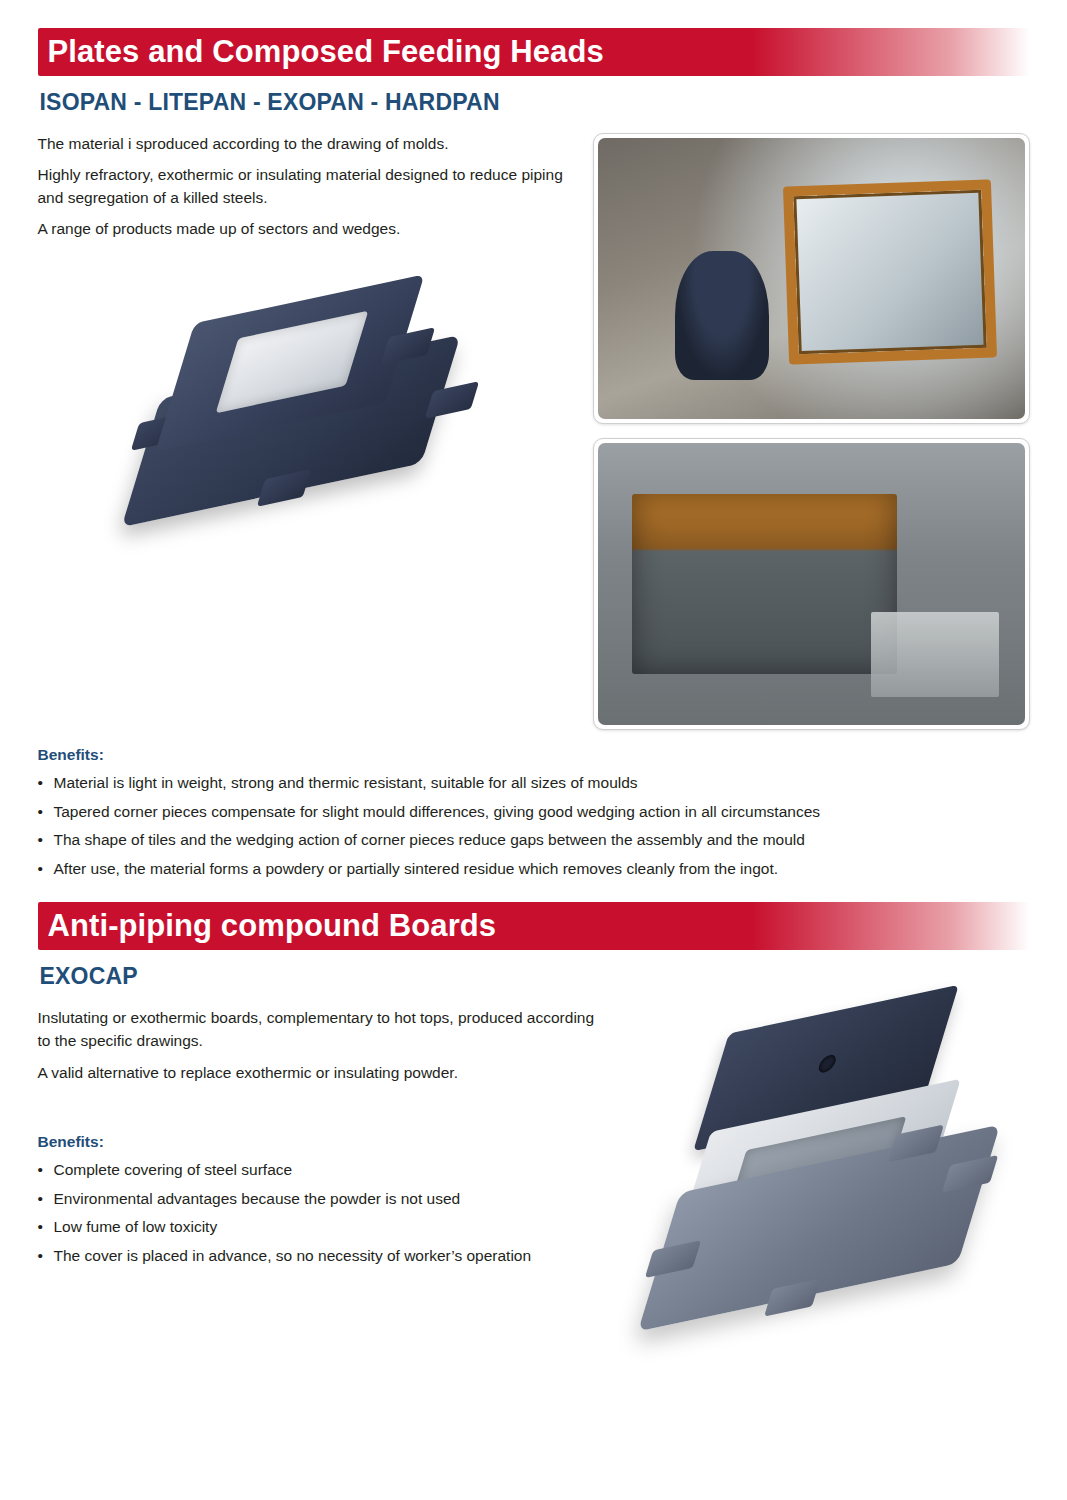Plates and Composed Feeding Heads
ISOPAN - LITEPAN - EXOPAN - HARDPAN
The material i sproduced according to the drawing of molds.
Highly refractory, exothermic or insulating material designed to reduce piping and segregation of a killed steels.
A range of products made up of sectors and wedges.
Benefits:
Material is light in weight, strong and thermic resistant, suitable for all sizes of moulds
Tapered corner pieces compensate for slight mould differences, giving good wedging action in all circumstances
Tha shape of tiles and the wedging action of corner pieces reduce gaps between the assembly and the mould
After use, the material forms a powdery or partially sintered residue which removes cleanly from the ingot.
Anti-piping compound Boards
EXOCAP
Inslutating or exothermic boards, complementary to hot tops, produced according to the specific drawings.
A valid alternative to replace exothermic or insulating powder.
Benefits:
Complete covering of steel surface
Environmental advantages because the powder is not used
Low fume of low toxicity
The cover is placed in advance, so no necessity of worker’s operation